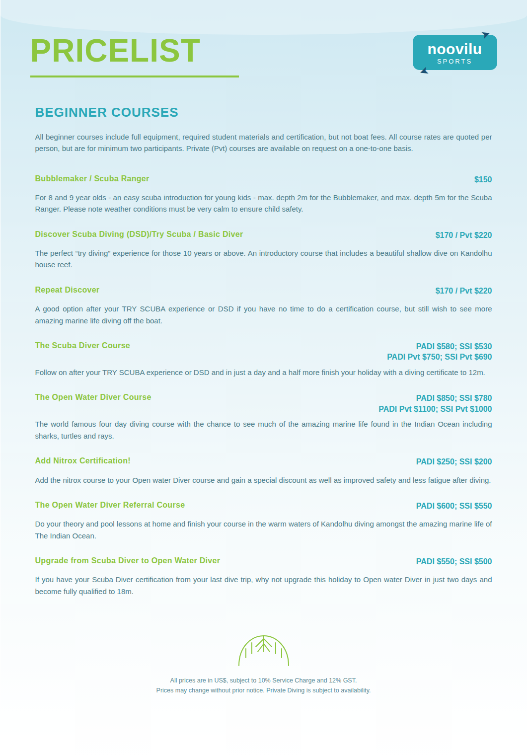PRICELIST
➤
noovilu
SPORTS
➤
BEGINNER COURSES
All beginner courses include full equipment, required student materials and certification, but not boat fees. All course rates are quoted per person, but are for minimum two participants. Private (Pvt) courses are available on request on a one-to-one basis.
Bubblemaker / Scuba Ranger
$150
For 8 and 9 year olds - an easy scuba introduction for young kids - max. depth 2m for the Bubblemaker, and max. depth 5m for the Scuba Ranger. Please note weather conditions must be very calm to ensure child safety.
Discover Scuba Diving (DSD)/Try Scuba / Basic Diver
$170 / Pvt $220
The perfect “try diving” experience for those 10 years or above. An introductory course that includes a beautiful shallow dive on Kandolhu house reef.
Repeat Discover
$170 / Pvt $220
A good option after your TRY SCUBA experience or DSD if you have no time to do a certification course, but still wish to see more amazing marine life diving off the boat.
The Scuba Diver Course
PADI $580; SSI $530
PADI Pvt $750; SSI Pvt $690
Follow on after your TRY SCUBA experience or DSD and in just a day and a half more finish your holiday with a diving certificate to 12m.
The Open Water Diver Course
PADI $850; SSI $780
PADI Pvt $1100; SSI Pvt $1000
The world famous four day diving course with the chance to see much of the amazing marine life found in the Indian Ocean including sharks, turtles and rays.
Add Nitrox Certification!
PADI $250; SSI $200
Add the nitrox course to your Open water Diver course and gain a special discount as well as improved safety and less fatigue after diving.
The Open Water Diver Referral Course
PADI $600; SSI $550
Do your theory and pool lessons at home and finish your course in the warm waters of Kandolhu diving amongst the amazing marine life of The Indian Ocean.
Upgrade from Scuba Diver to Open Water Diver
PADI $550; SSI $500
If you have your Scuba Diver certification from your last dive trip, why not upgrade this holiday to Open water Diver in just two days and become fully qualified to 18m.
All prices are in US$, subject to 10% Service Charge and 12% GST.
Prices may change without prior notice. Private Diving is subject to availability.